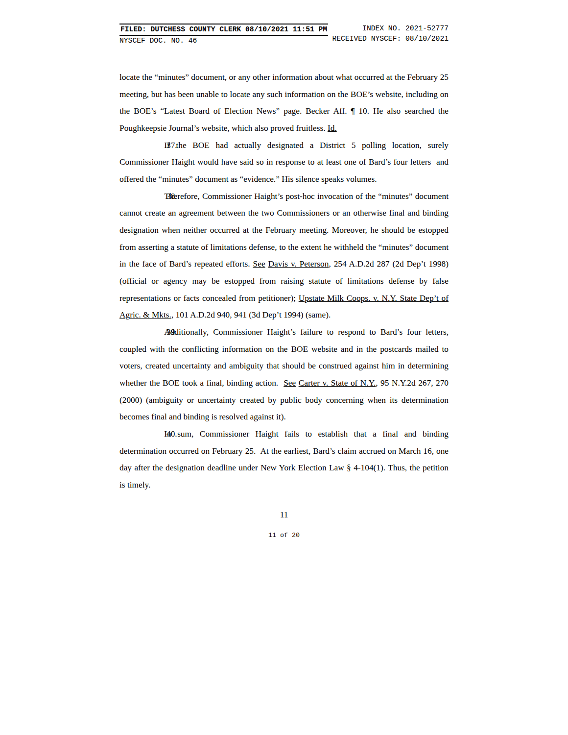FILED: DUTCHESS COUNTY CLERK 08/10/2021 11:51 PM
NYSCEF DOC. NO. 46
INDEX NO. 2021-52777
RECEIVED NYSCEF: 08/10/2021
locate the “minutes” document, or any other information about what occurred at the February 25 meeting, but has been unable to locate any such information on the BOE’s website, including on the BOE’s “Latest Board of Election News” page. Becker Aff. ¶ 10. He also searched the Poughkeepsie Journal’s website, which also proved fruitless. Id.
37. If the BOE had actually designated a District 5 polling location, surely Commissioner Haight would have said so in response to at least one of Bard’s four letters and offered the “minutes” document as “evidence.” His silence speaks volumes.
38. Therefore, Commissioner Haight’s post-hoc invocation of the “minutes” document cannot create an agreement between the two Commissioners or an otherwise final and binding designation when neither occurred at the February meeting. Moreover, he should be estopped from asserting a statute of limitations defense, to the extent he withheld the “minutes” document in the face of Bard’s repeated efforts. See Davis v. Peterson, 254 A.D.2d 287 (2d Dep’t 1998) (official or agency may be estopped from raising statute of limitations defense by false representations or facts concealed from petitioner); Upstate Milk Coops. v. N.Y. State Dep’t of Agric. & Mkts., 101 A.D.2d 940, 941 (3d Dep’t 1994) (same).
39. Additionally, Commissioner Haight’s failure to respond to Bard’s four letters, coupled with the conflicting information on the BOE website and in the postcards mailed to voters, created uncertainty and ambiguity that should be construed against him in determining whether the BOE took a final, binding action. See Carter v. State of N.Y., 95 N.Y.2d 267, 270 (2000) (ambiguity or uncertainty created by public body concerning when its determination becomes final and binding is resolved against it).
40. In sum, Commissioner Haight fails to establish that a final and binding determination occurred on February 25. At the earliest, Bard’s claim accrued on March 16, one day after the designation deadline under New York Election Law § 4-104(1). Thus, the petition is timely.
11
11 of 20